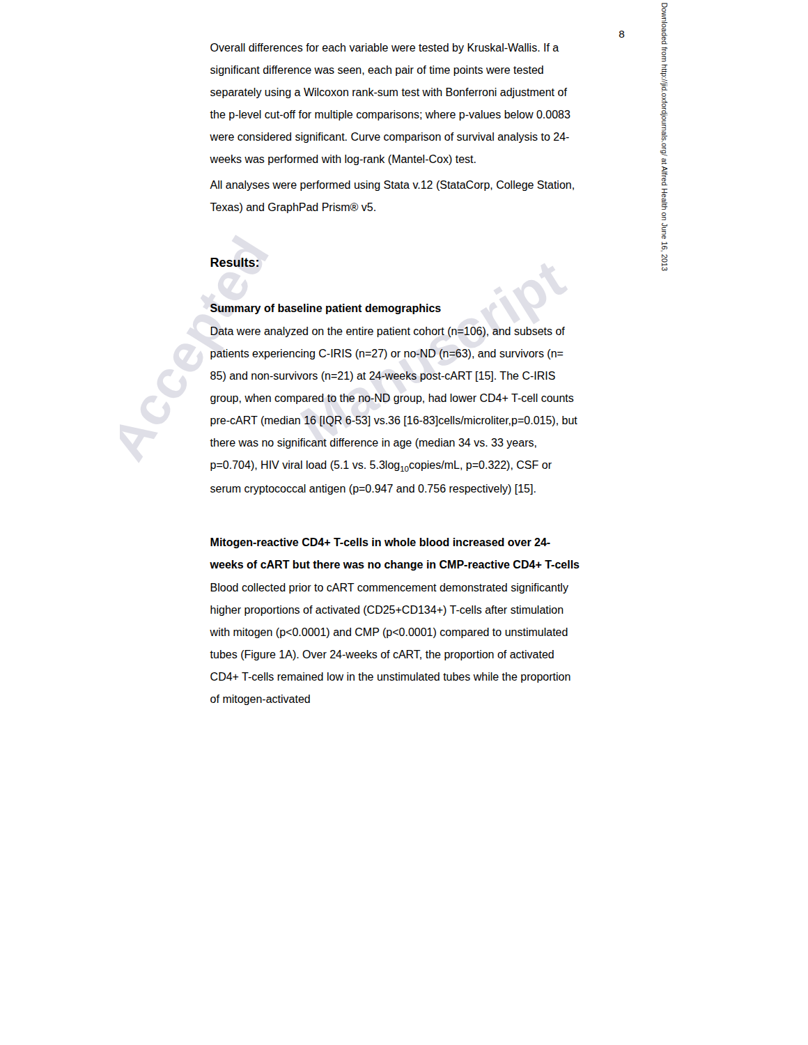8
Accepted Manuscript
Downloaded from http://jid.oxfordjournals.org/ at Alfred Health on June 16, 2013
Overall differences for each variable were tested by Kruskal-Wallis. If a significant difference was seen, each pair of time points were tested separately using a Wilcoxon rank-sum test with Bonferroni adjustment of the p-level cut-off for multiple comparisons; where p-values below 0.0083 were considered significant. Curve comparison of survival analysis to 24-weeks was performed with log-rank (Mantel-Cox) test.
All analyses were performed using Stata v.12 (StataCorp, College Station, Texas) and GraphPad Prism® v5.
Results:
Summary of baseline patient demographics
Data were analyzed on the entire patient cohort (n=106), and subsets of patients experiencing C-IRIS (n=27) or no-ND (n=63), and survivors (n= 85) and non-survivors (n=21) at 24-weeks post-cART [15]. The C-IRIS group, when compared to the no-ND group, had lower CD4+ T-cell counts pre-cART (median 16 [IQR 6-53] vs.36 [16-83]cells/microliter,p=0.015), but there was no significant difference in age (median 34 vs. 33 years, p=0.704), HIV viral load (5.1 vs. 5.3log10copies/mL, p=0.322), CSF or serum cryptococcal antigen (p=0.947 and 0.756 respectively) [15].
Mitogen-reactive CD4+ T-cells in whole blood increased over 24-weeks of cART but there was no change in CMP-reactive CD4+ T-cells
Blood collected prior to cART commencement demonstrated significantly higher proportions of activated (CD25+CD134+) T-cells after stimulation with mitogen (p<0.0001) and CMP (p<0.0001) compared to unstimulated tubes (Figure 1A). Over 24-weeks of cART, the proportion of activated CD4+ T-cells remained low in the unstimulated tubes while the proportion of mitogen-activated